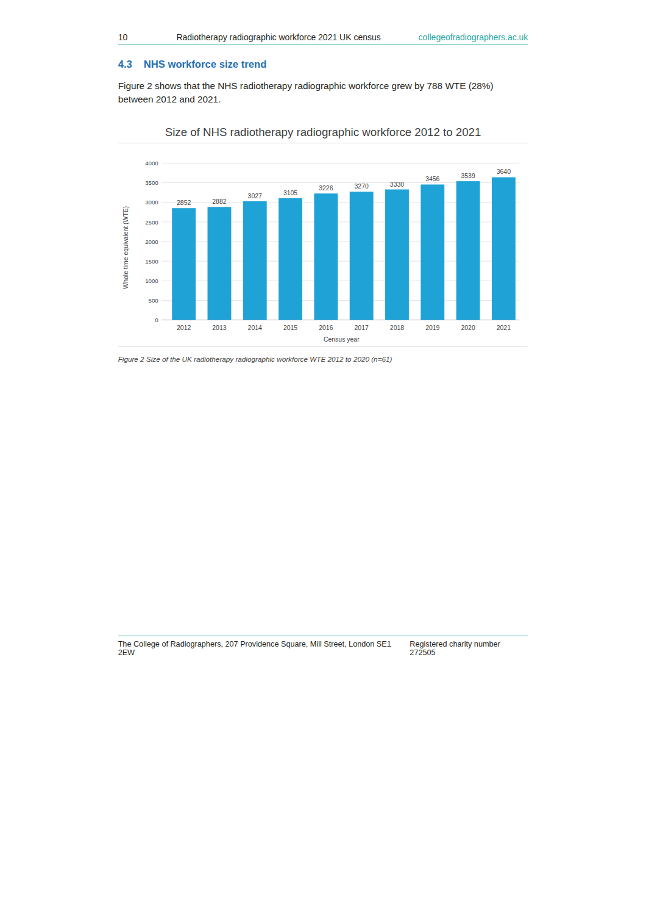10
Radiotherapy radiographic workforce 2021 UK census
collegeofradiographers.ac.uk
4.3 NHS workforce size trend
Figure 2 shows that the NHS radiotherapy radiographic workforce grew by 788 WTE (28%) between 2012 and 2021.
Size of NHS radiotherapy radiographic workforce 2012 to 2021
Whole time equivalent (WTE) 4000 3500 3000 2500 2000 1500 1000 500 0 2852 2882 3027 3105 3226 3270 3330 3456 3539 3640 2012 2013 2014 2015 2016 2017 2018 2019 2020 2021 Census year
Figure 2 Size of the UK radiotherapy radiographic workforce WTE 2012 to 2020 (n=61)
The College of Radiographers, 207 Providence Square, Mill Street, London SE1 2EW
Registered charity number 272505